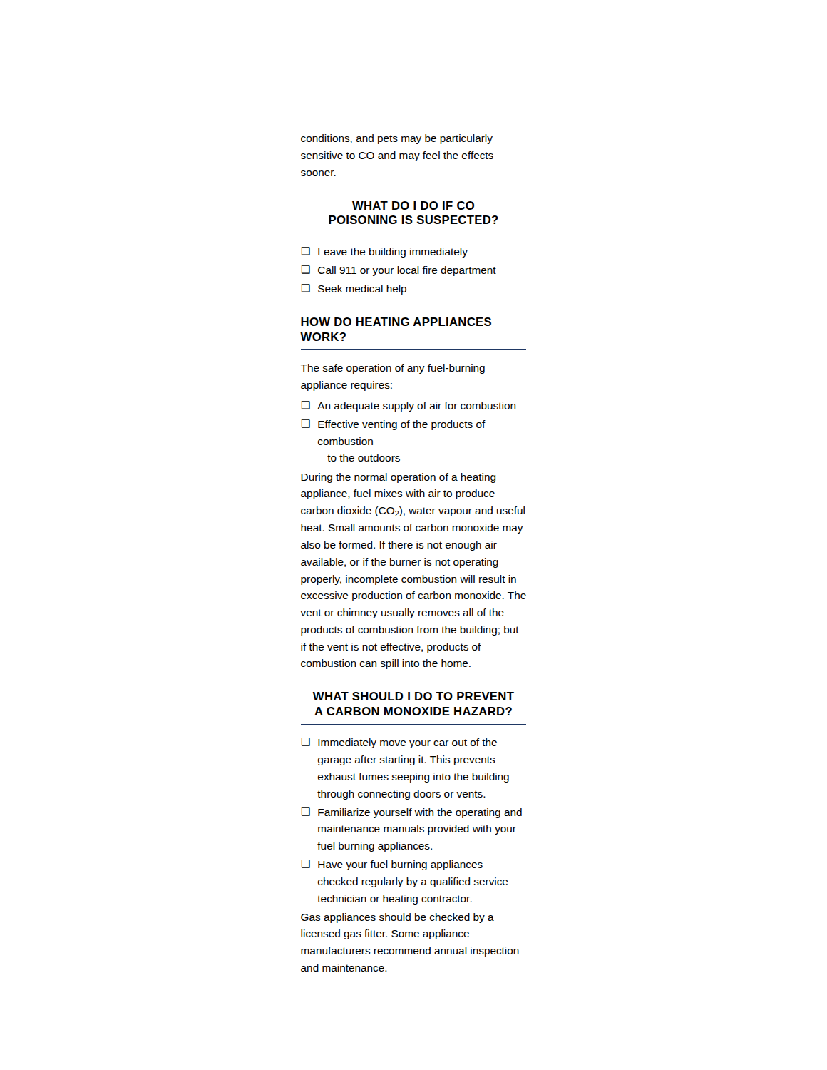conditions, and pets may be particularly sensitive to CO and may feel the effects sooner.
WHAT DO I DO IF CO
POISONING IS SUSPECTED?
Leave the building immediately
Call 911 or your local fire department
Seek medical help
HOW DO HEATING APPLIANCES WORK?
The safe operation of any fuel-burning appliance requires:
An adequate supply of air for combustion
Effective venting of the products of combustionto the outdoors
During the normal operation of a heating appliance, fuel mixes with air to produce carbon dioxide (CO2), water vapour and useful heat. Small amounts of carbon monoxide may also be formed. If there is not enough air available, or if the burner is not operating properly, incomplete combustion will result in excessive production of carbon monoxide. The vent or chimney usually removes all of the products of combustion from the building; but if the vent is not effective, products of combustion can spill into the home.
WHAT SHOULD I DO TO PREVENT
A CARBON MONOXIDE HAZARD?
Immediately move your car out of the garage after starting it. This prevents exhaust fumes seeping into the building through connecting doors or vents.
Familiarize yourself with the operating and maintenance manuals provided with your fuel burning appliances.
Have your fuel burning appliances checked regularly by a qualified service technician or heating contractor.
Gas appliances should be checked by a licensed gas fitter. Some appliance manufacturers recommend annual inspection and maintenance.